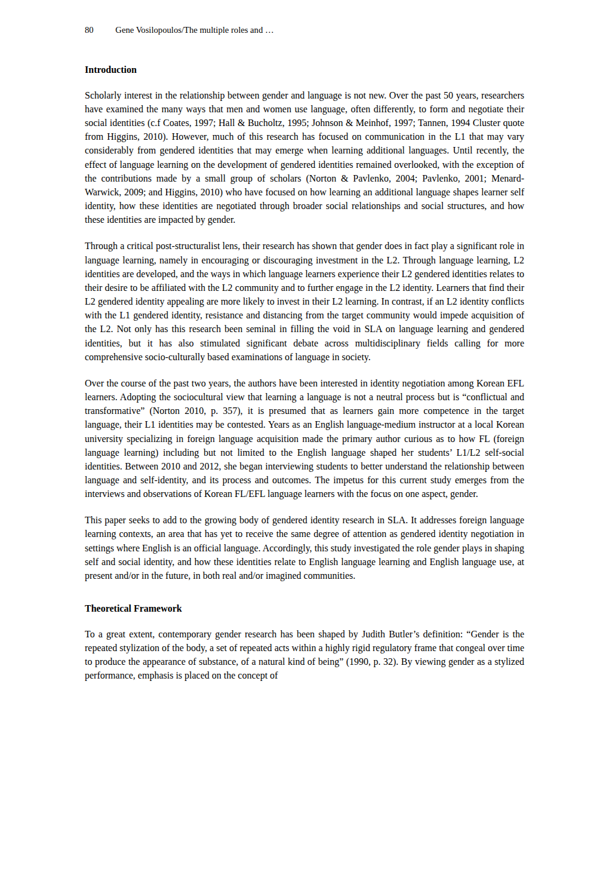80 Gene Vosilopoulos/The multiple roles and …
Introduction
Scholarly interest in the relationship between gender and language is not new. Over the past 50 years, researchers have examined the many ways that men and women use language, often differently, to form and negotiate their social identities (c.f Coates, 1997; Hall & Bucholtz, 1995; Johnson & Meinhof, 1997; Tannen, 1994 Cluster quote from Higgins, 2010). However, much of this research has focused on communication in the L1 that may vary considerably from gendered identities that may emerge when learning additional languages. Until recently, the effect of language learning on the development of gendered identities remained overlooked, with the exception of the contributions made by a small group of scholars (Norton & Pavlenko, 2004; Pavlenko, 2001; Menard-Warwick, 2009; and Higgins, 2010) who have focused on how learning an additional language shapes learner self identity, how these identities are negotiated through broader social relationships and social structures, and how these identities are impacted by gender.
Through a critical post-structuralist lens, their research has shown that gender does in fact play a significant role in language learning, namely in encouraging or discouraging investment in the L2. Through language learning, L2 identities are developed, and the ways in which language learners experience their L2 gendered identities relates to their desire to be affiliated with the L2 community and to further engage in the L2 identity. Learners that find their L2 gendered identity appealing are more likely to invest in their L2 learning. In contrast, if an L2 identity conflicts with the L1 gendered identity, resistance and distancing from the target community would impede acquisition of the L2. Not only has this research been seminal in filling the void in SLA on language learning and gendered identities, but it has also stimulated significant debate across multidisciplinary fields calling for more comprehensive socio-culturally based examinations of language in society.
Over the course of the past two years, the authors have been interested in identity negotiation among Korean EFL learners. Adopting the sociocultural view that learning a language is not a neutral process but is “conflictual and transformative” (Norton 2010, p. 357), it is presumed that as learners gain more competence in the target language, their L1 identities may be contested. Years as an English language-medium instructor at a local Korean university specializing in foreign language acquisition made the primary author curious as to how FL (foreign language learning) including but not limited to the English language shaped her students’ L1/L2 self-social identities. Between 2010 and 2012, she began interviewing students to better understand the relationship between language and self-identity, and its process and outcomes. The impetus for this current study emerges from the interviews and observations of Korean FL/EFL language learners with the focus on one aspect, gender.
This paper seeks to add to the growing body of gendered identity research in SLA. It addresses foreign language learning contexts, an area that has yet to receive the same degree of attention as gendered identity negotiation in settings where English is an official language. Accordingly, this study investigated the role gender plays in shaping self and social identity, and how these identities relate to English language learning and English language use, at present and/or in the future, in both real and/or imagined communities.
Theoretical Framework
To a great extent, contemporary gender research has been shaped by Judith Butler’s definition: “Gender is the repeated stylization of the body, a set of repeated acts within a highly rigid regulatory frame that congeal over time to produce the appearance of substance, of a natural kind of being” (1990, p. 32). By viewing gender as a stylized performance, emphasis is placed on the concept of